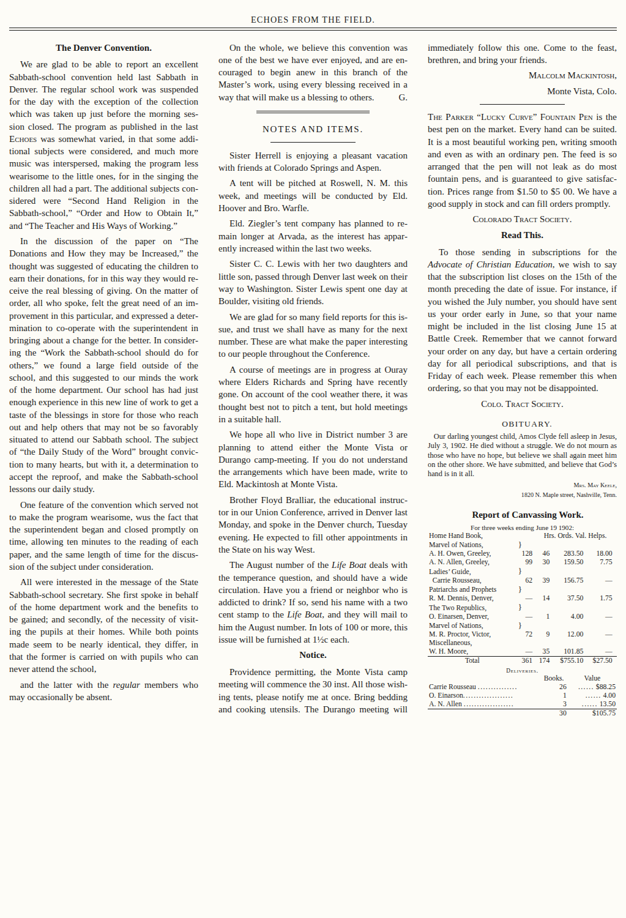ECHOES FROM THE FIELD.
The Denver Convention.
We are glad to be able to report an excellent Sabbath-school convention held last Sabbath in Denver. The regular school work was suspended for the day with the exception of the collection which was taken up just before the morning session closed. The program as published in the last Echoes was somewhat varied, in that some additional subjects were considered, and much more music was interspersed, making the program less wearisome to the little ones, for in the singing the children all had a part. The additional subjects considered were “Second Hand Religion in the Sabbath-school,” “Order and How to Obtain It,” and “The Teacher and His Ways of Working.”
In the discussion of the paper on “The Donations and How they may be Increased,” the thought was suggested of educating the children to earn their donations, for in this way they would receive the real blessing of giving. On the matter of order, all who spoke, felt the great need of an improvement in this particular, and expressed a determination to co-operate with the superintendent in bringing about a change for the better. In considering the “Work the Sabbath-school should do for others,” we found a large field outside of the school, and this suggested to our minds the work of the home department. Our school has had just enough experience in this new line of work to get a taste of the blessings in store for those who reach out and help others that may not be so favorably situated to attend our Sabbath school. The subject of “the Daily Study of the Word” brought conviction to many hearts, but with it, a determination to accept the reproof, and make the Sabbath-school lessons our daily study.
One feature of the convention which served not to make the program wearisome, wus the fact that the superintendent began and closed promptly on time, allowing ten minutes to the reading of each paper, and the same length of time for the discussion of the subject under consideration.
All were interested in the message of the State Sabbath-school secretary. She first spoke in behalf of the home department work and the benefits to be gained; and secondly, of the necessity of visiting the pupils at their homes. While both points made seem to be nearly identical, they differ, in that the former is carried on with pupils who can never attend the school,
and the latter with the regular members who may occasionally be absent.
On the whole, we believe this convention was one of the best we have ever enjoyed, and are encouraged to begin anew in this branch of the Master’s work, using every blessing received in a way that will make us a blessing to others. G.
NOTES AND ITEMS.
Sister Herrell is enjoying a pleasant vacation with friends at Colorado Springs and Aspen.
A tent will be pitched at Roswell, N. M. this week, and meetings will be conducted by Eld. Hoover and Bro. Warfle.
Eld. Ziegler’s tent company has planned to remain longer at Arvada, as the interest has apparently increased within the last two weeks.
Sister C. C. Lewis with her two daughters and little son, passed through Denver last week on their way to Washington. Sister Lewis spent one day at Boulder, visiting old friends.
We are glad for so many field reports for this issue, and trust we shall have as many for the next number. These are what make the paper interesting to our people throughout the Conference.
A course of meetings are in progress at Ouray where Elders Richards and Spring have recently gone. On account of the cool weather there, it was thought best not to pitch a tent, but hold meetings in a suitable hall.
We hope all who live in District number 3 are planning to attend either the Monte Vista or Durango camp-meeting. If you do not understand the arrangements which have been made, write to Eld. Mackintosh at Monte Vista.
Brother Floyd Bralliar, the educational instructor in our Union Conference, arrived in Denver last Monday, and spoke in the Denver church, Tuesday evening. He expected to fill other appointments in the State on his way West.
The August number of the Life Boat deals with the temperance question, and should have a wide circulation. Have you a friend or neighbor who is addicted to drink? If so, send his name with a two cent stamp to the Life Boat, and they will mail to him the August number. In lots of 100 or more, this issue will be furnished at 1½c each.
Notice.
Providence permitting, the Monte Vista camp meeting will commence the 30 inst. All those wishing tents, please notify me at once. Bring bedding and cooking utensils. The Durango meeting will immediately follow this one. Come to the feast, brethren, and bring your friends.
Malcolm Mackintosh,
Monte Vista, Colo.
The Parker “Lucky Curve” Fountain Pen is the best pen on the market. Every hand can be suited. It is a most beautiful working pen, writing smooth and even as with an ordinary pen. The feed is so arranged that the pen will not leak as do most fountain pens, and is guaranteed to give satisfaction. Prices range from $1.50 to $5 00. We have a good supply in stock and can fill orders promptly.
Colorado Tract Society.
Read This.
To those sending in subscriptions for the Advocate of Christian Education, we wish to say that the subscription list closes on the 15th of the month preceding the date of issue. For instance, if you wished the July number, you should have sent us your order early in June, so that your name might be included in the list closing June 15 at Battle Creek. Remember that we cannot forward your order on any day, but have a certain ordering day for all periodical subscriptions, and that is Friday of each week. Please remember this when ordering, so that you may not be disappointed.
Colo. Tract Society.
OBITUARY.
Our darling youngest child, Amos Clyde fell asleep in Jesus, July 3, 1902. He died without a struggle. We do not mourn as those who have no hope, but believe we shall again meet him on the other shore. We have submitted, and believe that God’s hand is in it all.
Mrs. May Keele,
1820 N. Maple street, Nashville, Tenn.
Report of Canvassing Work.
| For three weeks ending June 19 1902: |
| Home Hand Book, | | Hrs. Ords. Val. Helps. |
| Marvel of Nations, | } | | | | |
| A. H. Owen, Greeley, | 128 | 46 | 283.50 | 18.00 | |
| A. N. Allen, Greeley, | 99 | 30 | 159.50 | 7.75 | |
| Ladies’ Guide, | } | | | | |
| Carrie Rousseau, | 62 | 39 | 156.75 | — | |
| Patriarchs and Prophets | } | | | | |
| R. M. Dennis, Denver, | — | 14 | 37.50 | 1.75 | |
| The Two Republics, | } | | | | |
| O. Einarsen, Denver, | — | 1 | 4.00 | — | |
| Marvel of Nations, | } | | | | |
| M. R. Proctor, Victor, | 72 | 9 | 12.00 | — | |
| Miscellaneous, | | | | | |
| W. H. Moore, | — | 35 | 101.85 | — | |
| Total | 361 | 174 | $755.10 | $27.50 | |
| Deliveries. |
| | Books. | Value |
| Carrie Rousseau ............... | 26 | ...... $88.25 |
| O. Einarson ................... | 1 | ...... 4.00 |
| A. N. Allen ................... | 3 | ...... 13.50 |
| | 30 | $105.75 |